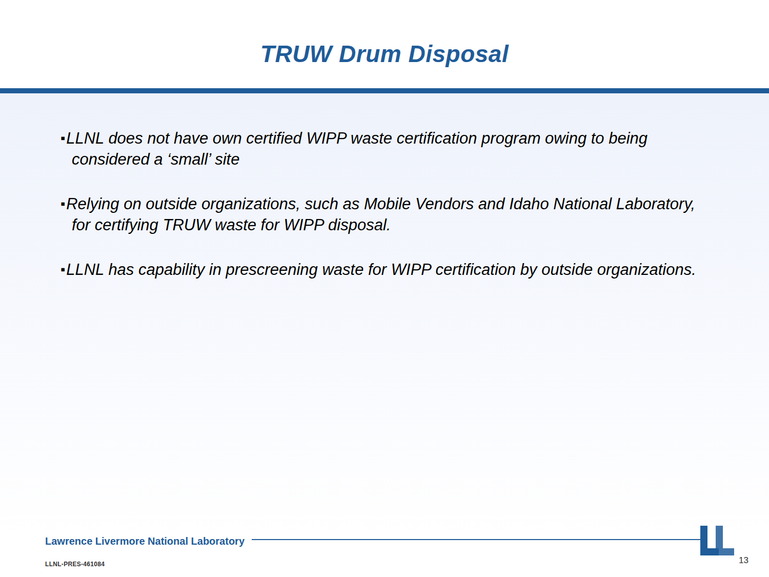TRUW Drum Disposal
▪LLNL does not have own certified WIPP waste certification program owing to being considered a ‘small’ site
▪Relying on outside organizations, such as Mobile Vendors and Idaho National Laboratory, for certifying TRUW waste for WIPP disposal.
▪LLNL has capability in prescreening waste for WIPP certification by outside organizations.
Lawrence Livermore National Laboratory
LLNL-PRES-461084
13